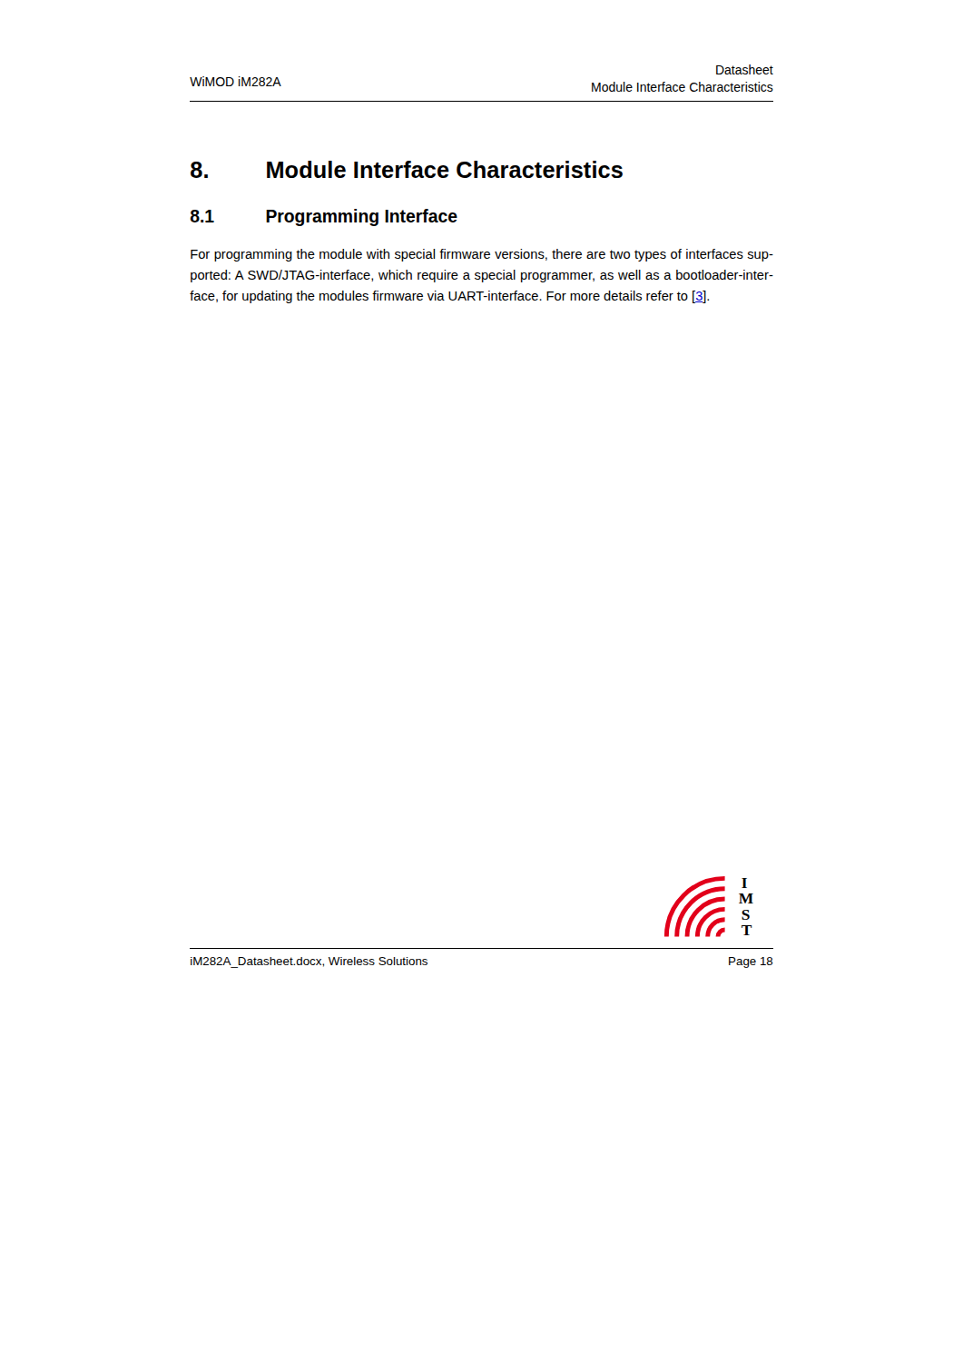WiMOD iM282A
Datasheet
Module Interface Characteristics
8. Module Interface Characteristics
8.1 Programming Interface
For programming the module with special firmware versions, there are two types of interfaces supported: A SWD/JTAG-interface, which require a special programmer, as well as a bootloader-interface, for updating the modules firmware via UART-interface. For more details refer to [3].
I M S T
iM282A_Datasheet.docx, Wireless Solutions
Page 18